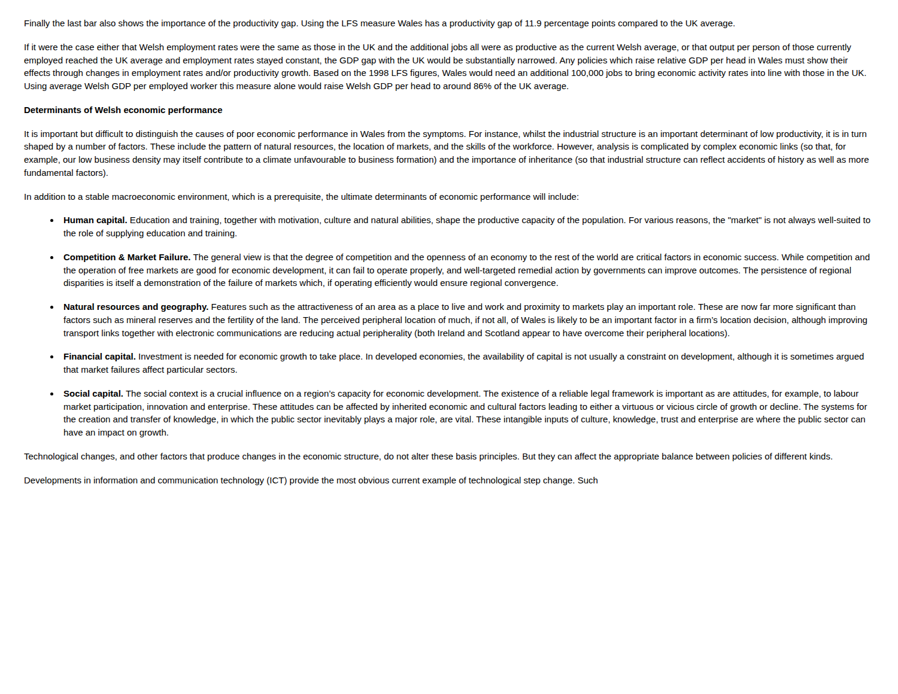Finally the last bar also shows the importance of the productivity gap. Using the LFS measure Wales has a productivity gap of 11.9 percentage points compared to the UK average.
If it were the case either that Welsh employment rates were the same as those in the UK and the additional jobs all were as productive as the current Welsh average, or that output per person of those currently employed reached the UK average and employment rates stayed constant, the GDP gap with the UK would be substantially narrowed. Any policies which raise relative GDP per head in Wales must show their effects through changes in employment rates and/or productivity growth. Based on the 1998 LFS figures, Wales would need an additional 100,000 jobs to bring economic activity rates into line with those in the UK. Using average Welsh GDP per employed worker this measure alone would raise Welsh GDP per head to around 86% of the UK average.
Determinants of Welsh economic performance
It is important but difficult to distinguish the causes of poor economic performance in Wales from the symptoms. For instance, whilst the industrial structure is an important determinant of low productivity, it is in turn shaped by a number of factors. These include the pattern of natural resources, the location of markets, and the skills of the workforce. However, analysis is complicated by complex economic links (so that, for example, our low business density may itself contribute to a climate unfavourable to business formation) and the importance of inheritance (so that industrial structure can reflect accidents of history as well as more fundamental factors).
In addition to a stable macroeconomic environment, which is a prerequisite, the ultimate determinants of economic performance will include:
Human capital. Education and training, together with motivation, culture and natural abilities, shape the productive capacity of the population. For various reasons, the "market" is not always well-suited to the role of supplying education and training.
Competition & Market Failure. The general view is that the degree of competition and the openness of an economy to the rest of the world are critical factors in economic success. While competition and the operation of free markets are good for economic development, it can fail to operate properly, and well-targeted remedial action by governments can improve outcomes. The persistence of regional disparities is itself a demonstration of the failure of markets which, if operating efficiently would ensure regional convergence.
Natural resources and geography. Features such as the attractiveness of an area as a place to live and work and proximity to markets play an important role. These are now far more significant than factors such as mineral reserves and the fertility of the land. The perceived peripheral location of much, if not all, of Wales is likely to be an important factor in a firm’s location decision, although improving transport links together with electronic communications are reducing actual peripherality (both Ireland and Scotland appear to have overcome their peripheral locations).
Financial capital. Investment is needed for economic growth to take place. In developed economies, the availability of capital is not usually a constraint on development, although it is sometimes argued that market failures affect particular sectors.
Social capital. The social context is a crucial influence on a region’s capacity for economic development. The existence of a reliable legal framework is important as are attitudes, for example, to labour market participation, innovation and enterprise. These attitudes can be affected by inherited economic and cultural factors leading to either a virtuous or vicious circle of growth or decline. The systems for the creation and transfer of knowledge, in which the public sector inevitably plays a major role, are vital. These intangible inputs of culture, knowledge, trust and enterprise are where the public sector can have an impact on growth.
Technological changes, and other factors that produce changes in the economic structure, do not alter these basis principles. But they can affect the appropriate balance between policies of different kinds.
Developments in information and communication technology (ICT) provide the most obvious current example of technological step change. Such